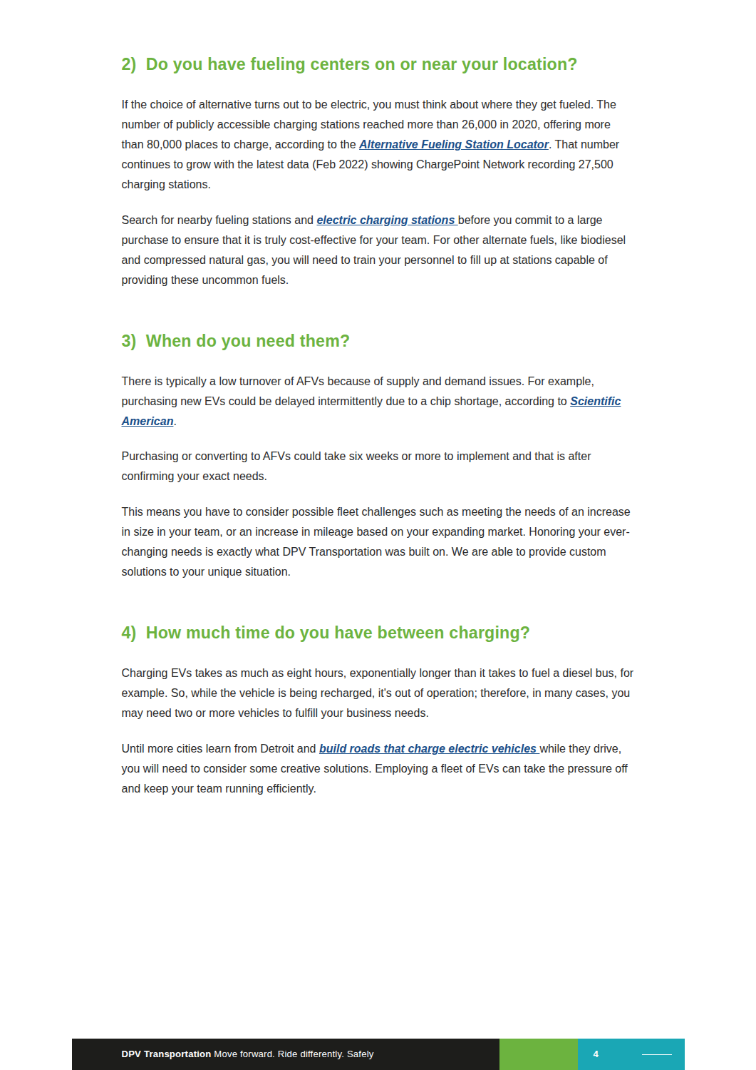2) Do you have fueling centers on or near your location?
If the choice of alternative turns out to be electric, you must think about where they get fueled. The number of publicly accessible charging stations reached more than 26,000 in 2020, offering more than 80,000 places to charge, according to the Alternative Fueling Station Locator. That number continues to grow with the latest data (Feb 2022) showing ChargePoint Network recording 27,500 charging stations.
Search for nearby fueling stations and electric charging stations before you commit to a large purchase to ensure that it is truly cost-effective for your team. For other alternate fuels, like biodiesel and compressed natural gas, you will need to train your personnel to fill up at stations capable of providing these uncommon fuels.
3) When do you need them?
There is typically a low turnover of AFVs because of supply and demand issues. For example, purchasing new EVs could be delayed intermittently due to a chip shortage, according to Scientific American.
Purchasing or converting to AFVs could take six weeks or more to implement and that is after confirming your exact needs.
This means you have to consider possible fleet challenges such as meeting the needs of an increase in size in your team, or an increase in mileage based on your expanding market. Honoring your ever-changing needs is exactly what DPV Transportation was built on. We are able to provide custom solutions to your unique situation.
4) How much time do you have between charging?
Charging EVs takes as much as eight hours, exponentially longer than it takes to fuel a diesel bus, for example. So, while the vehicle is being recharged, it's out of operation; therefore, in many cases, you may need two or more vehicles to fulfill your business needs.
Until more cities learn from Detroit and build roads that charge electric vehicles while they drive, you will need to consider some creative solutions. Employing a fleet of EVs can take the pressure off and keep your team running efficiently.
DPV Transportation Move forward. Ride differently. Safely
4